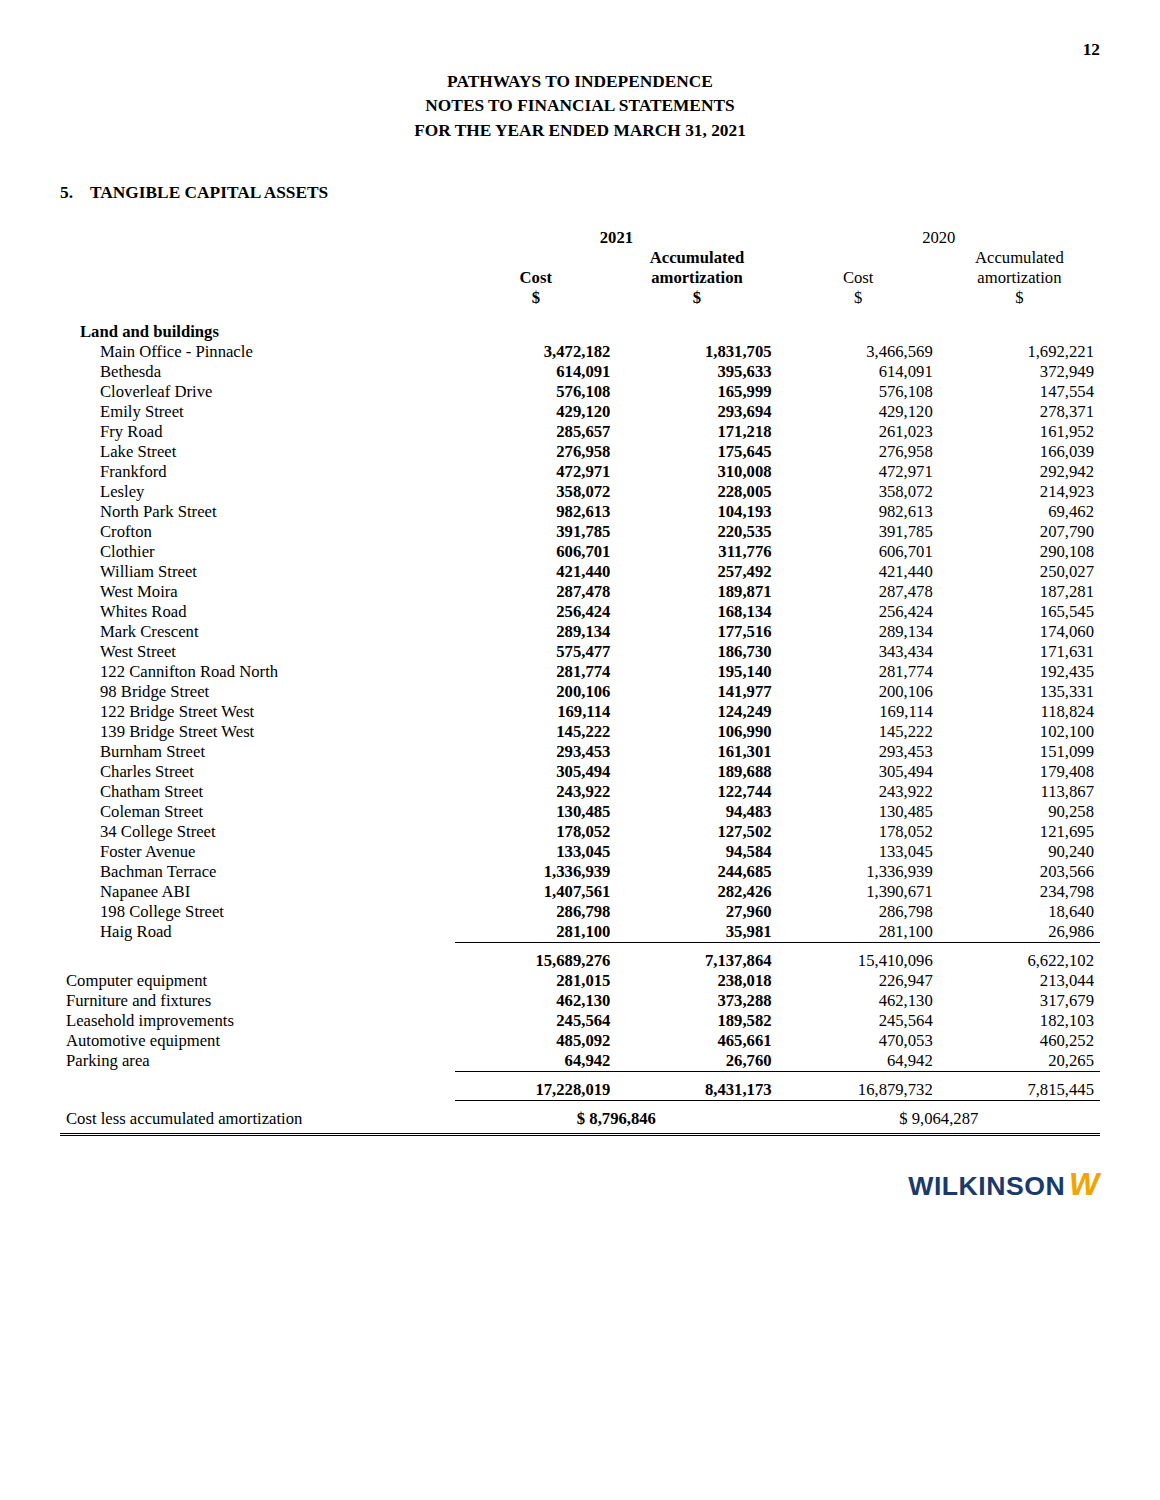12
PATHWAYS TO INDEPENDENCE
NOTES TO FINANCIAL STATEMENTS
FOR THE YEAR ENDED MARCH 31, 2021
5. TANGIBLE CAPITAL ASSETS
| | 2021 | 2020 |
| | | Accumulated | | Accumulated |
| | Cost | amortization | Cost | amortization |
| | $ | $ | $ | $ |
| Land and buildings | | | | |
| Main Office - Pinnacle | 3,472,182 | 1,831,705 | 3,466,569 | 1,692,221 |
| Bethesda | 614,091 | 395,633 | 614,091 | 372,949 |
| Cloverleaf Drive | 576,108 | 165,999 | 576,108 | 147,554 |
| Emily Street | 429,120 | 293,694 | 429,120 | 278,371 |
| Fry Road | 285,657 | 171,218 | 261,023 | 161,952 |
| Lake Street | 276,958 | 175,645 | 276,958 | 166,039 |
| Frankford | 472,971 | 310,008 | 472,971 | 292,942 |
| Lesley | 358,072 | 228,005 | 358,072 | 214,923 |
| North Park Street | 982,613 | 104,193 | 982,613 | 69,462 |
| Crofton | 391,785 | 220,535 | 391,785 | 207,790 |
| Clothier | 606,701 | 311,776 | 606,701 | 290,108 |
| William Street | 421,440 | 257,492 | 421,440 | 250,027 |
| West Moira | 287,478 | 189,871 | 287,478 | 187,281 |
| Whites Road | 256,424 | 168,134 | 256,424 | 165,545 |
| Mark Crescent | 289,134 | 177,516 | 289,134 | 174,060 |
| West Street | 575,477 | 186,730 | 343,434 | 171,631 |
| 122 Cannifton Road North | 281,774 | 195,140 | 281,774 | 192,435 |
| 98 Bridge Street | 200,106 | 141,977 | 200,106 | 135,331 |
| 122 Bridge Street West | 169,114 | 124,249 | 169,114 | 118,824 |
| 139 Bridge Street West | 145,222 | 106,990 | 145,222 | 102,100 |
| Burnham Street | 293,453 | 161,301 | 293,453 | 151,099 |
| Charles Street | 305,494 | 189,688 | 305,494 | 179,408 |
| Chatham Street | 243,922 | 122,744 | 243,922 | 113,867 |
| Coleman Street | 130,485 | 94,483 | 130,485 | 90,258 |
| 34 College Street | 178,052 | 127,502 | 178,052 | 121,695 |
| Foster Avenue | 133,045 | 94,584 | 133,045 | 90,240 |
| Bachman Terrace | 1,336,939 | 244,685 | 1,336,939 | 203,566 |
| Napanee ABI | 1,407,561 | 282,426 | 1,390,671 | 234,798 |
| 198 College Street | 286,798 | 27,960 | 286,798 | 18,640 |
| Haig Road | 281,100 | 35,981 | 281,100 | 26,986 |
| | 15,689,276 | 7,137,864 | 15,410,096 | 6,622,102 |
| Computer equipment | 281,015 | 238,018 | 226,947 | 213,044 |
| Furniture and fixtures | 462,130 | 373,288 | 462,130 | 317,679 |
| Leasehold improvements | 245,564 | 189,582 | 245,564 | 182,103 |
| Automotive equipment | 485,092 | 465,661 | 470,053 | 460,252 |
| Parking area | 64,942 | 26,760 | 64,942 | 20,265 |
| | 17,228,019 | 8,431,173 | 16,879,732 | 7,815,445 |
| Cost less accumulated amortization | $ 8,796,846 | $ 9,064,287 |
WILKINSONW